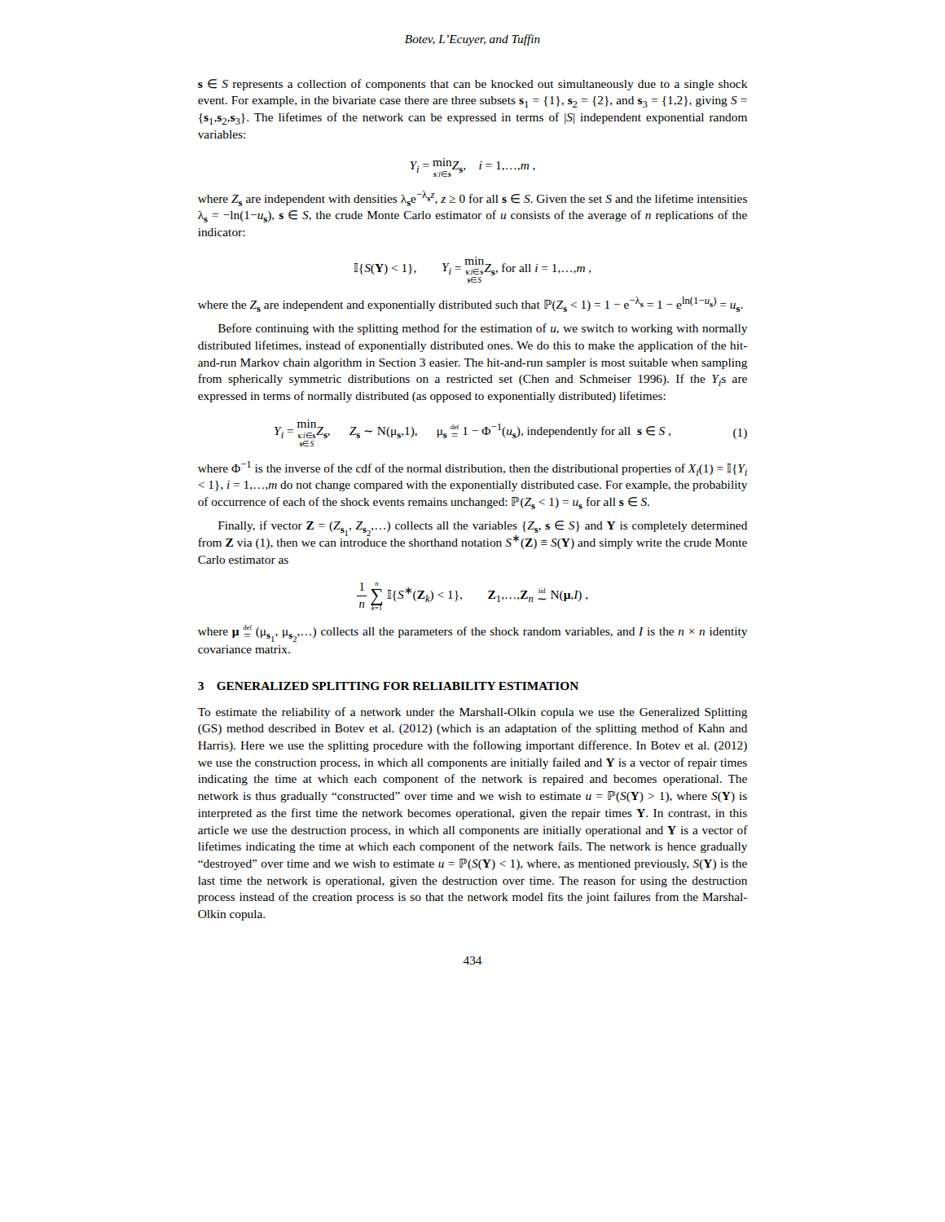Botev, L’Ecuyer, and Tuffin
s ∈ S represents a collection of components that can be knocked out simultaneously due to a single shock event. For example, in the bivariate case there are three subsets s1 = {1}, s2 = {2}, and s3 = {1,2}, giving S = {s1,s2,s3}. The lifetimes of the network can be expressed in terms of |S| independent exponential random variables:
Yi = min s:i∈s Zs, i = 1,…,m ,
where Zs are independent with densities λse−λsz, z ≥ 0 for all s ∈ S. Given the set S and the lifetime intensities λs = −ln(1−us), s ∈ S, the crude Monte Carlo estimator of u consists of the average of n replications of the indicator:
𝕀{S(Y) < 1}, Yi = min s:i∈s
s∈S Zs, for all i = 1,…,m ,
where the Zs are independent and exponentially distributed such that ℙ(Zs < 1) = 1 − e−λs = 1 − eln(1−us) = us.
Before continuing with the splitting method for the estimation of u, we switch to working with normally distributed lifetimes, instead of exponentially distributed ones. We do this to make the application of the hit-and-run Markov chain algorithm in Section 3 easier. The hit-and-run sampler is most suitable when sampling from spherically symmetric distributions on a restricted set (Chen and Schmeiser 1996). If the Yis are expressed in terms of normally distributed (as opposed to exponentially distributed) lifetimes:
Yi = min s:i∈s
s∈S Zs, Zs ∼ N(μs,1), μs def= 1 − Φ−1(us), independently for all s ∈ S , (1)
where Φ−1 is the inverse of the cdf of the normal distribution, then the distributional properties of Xi(1) = 𝕀{Yi < 1}, i = 1,…,m do not change compared with the exponentially distributed case. For example, the probability of occurrence of each of the shock events remains unchanged: ℙ(Zs < 1) = us for all s ∈ S.
Finally, if vector Z = (Zs1, Zs2,…) collects all the variables {Zs, s ∈ S} and Y is completely determined from Z via (1), then we can introduce the shorthand notation S∗(Z) ≡ S(Y) and simply write the crude Monte Carlo estimator as
1 n n∑k=1 𝕀{S∗(Zk) < 1}, Z1,…,Zn iid∼ N(μ,I) ,
where μ def= (μs1, μs2,…) collects all the parameters of the shock random variables, and I is the n × n identity covariance matrix.
3 Generalized Splitting for Reliability Estimation
To estimate the reliability of a network under the Marshall-Olkin copula we use the Generalized Splitting (GS) method described in Botev et al. (2012) (which is an adaptation of the splitting method of Kahn and Harris). Here we use the splitting procedure with the following important difference. In Botev et al. (2012) we use the construction process, in which all components are initially failed and Y is a vector of repair times indicating the time at which each component of the network is repaired and becomes operational. The network is thus gradually “constructed” over time and we wish to estimate u = ℙ(S(Y) > 1), where S(Y) is interpreted as the first time the network becomes operational, given the repair times Y. In contrast, in this article we use the destruction process, in which all components are initially operational and Y is a vector of lifetimes indicating the time at which each component of the network fails. The network is hence gradually “destroyed” over time and we wish to estimate u = ℙ(S(Y) < 1), where, as mentioned previously, S(Y) is the last time the network is operational, given the destruction over time. The reason for using the destruction process instead of the creation process is so that the network model fits the joint failures from the Marshal-Olkin copula.
434